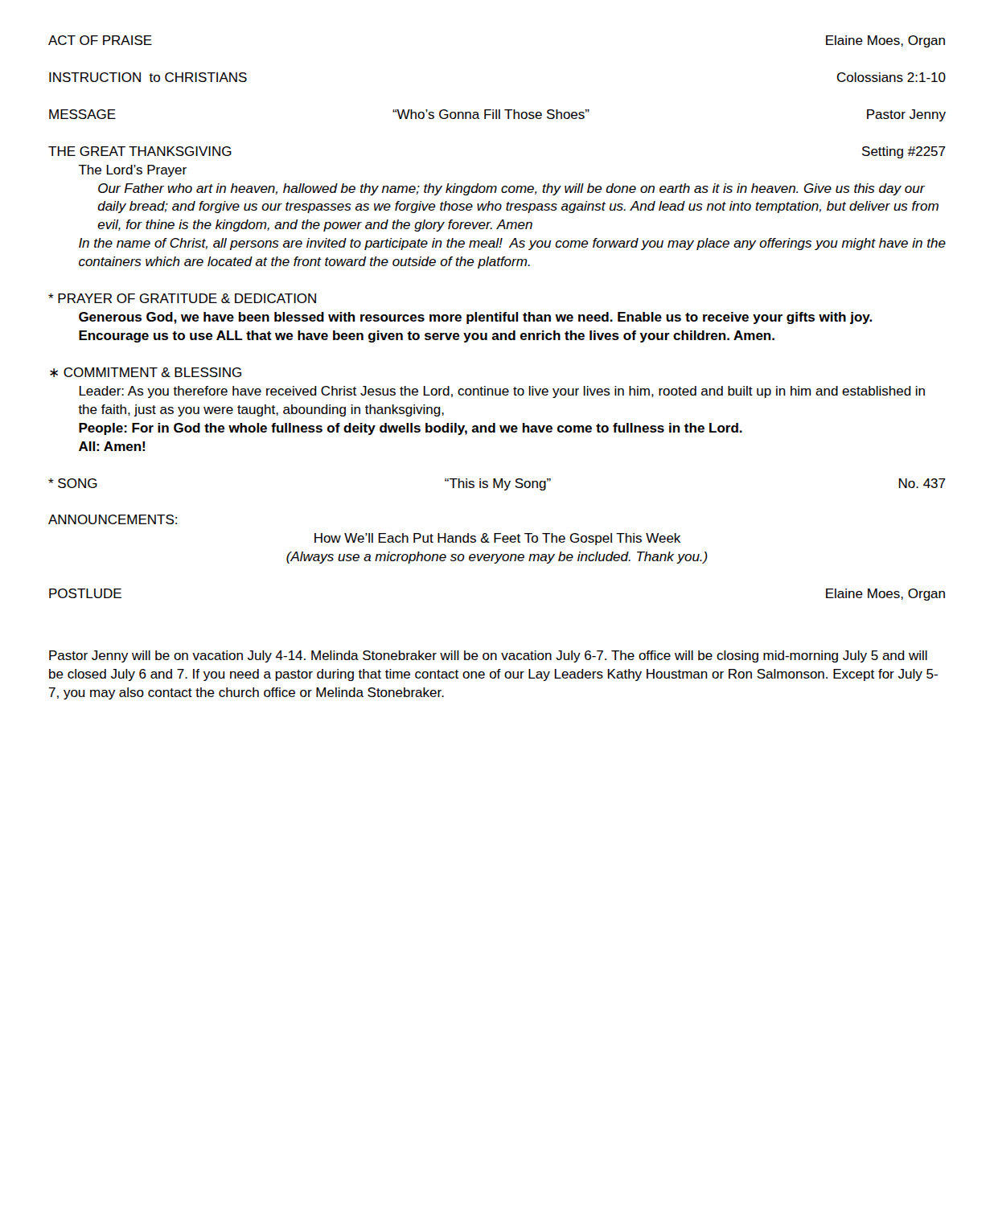ACT OF PRAISE Elaine Moes, Organ
INSTRUCTION to CHRISTIANS Colossians 2:1-10
MESSAGE “Who’s Gonna Fill Those Shoes” Pastor Jenny
THE GREAT THANKSGIVING Setting #2257
The Lord’s Prayer
Our Father who art in heaven, hallowed be thy name; thy kingdom come, thy will be done on earth as it is in heaven. Give us this day our daily bread; and forgive us our trespasses as we forgive those who trespass against us. And lead us not into temptation, but deliver us from evil, for thine is the kingdom, and the power and the glory forever. Amen
In the name of Christ, all persons are invited to participate in the meal! As you come forward you may place any offerings you might have in the containers which are located at the front toward the outside of the platform.
* PRAYER OF GRATITUDE & DEDICATION
Generous God, we have been blessed with resources more plentiful than we need. Enable us to receive your gifts with joy. Encourage us to use ALL that we have been given to serve you and enrich the lives of your children. Amen.
∗ COMMITMENT & BLESSING
Leader: As you therefore have received Christ Jesus the Lord, continue to live your lives in him, rooted and built up in him and established in the faith, just as you were taught, abounding in thanksgiving,
People: For in God the whole fullness of deity dwells bodily, and we have come to fullness in the Lord.
All: Amen!
* SONG “This is My Song” No. 437
ANNOUNCEMENTS:
How We’ll Each Put Hands & Feet To The Gospel This Week
(Always use a microphone so everyone may be included. Thank you.)
POSTLUDE Elaine Moes, Organ
Pastor Jenny will be on vacation July 4-14. Melinda Stonebraker will be on vacation July 6-7. The office will be closing mid-morning July 5 and will be closed July 6 and 7. If you need a pastor during that time contact one of our Lay Leaders Kathy Houstman or Ron Salmonson. Except for July 5-7, you may also contact the church office or Melinda Stonebraker.